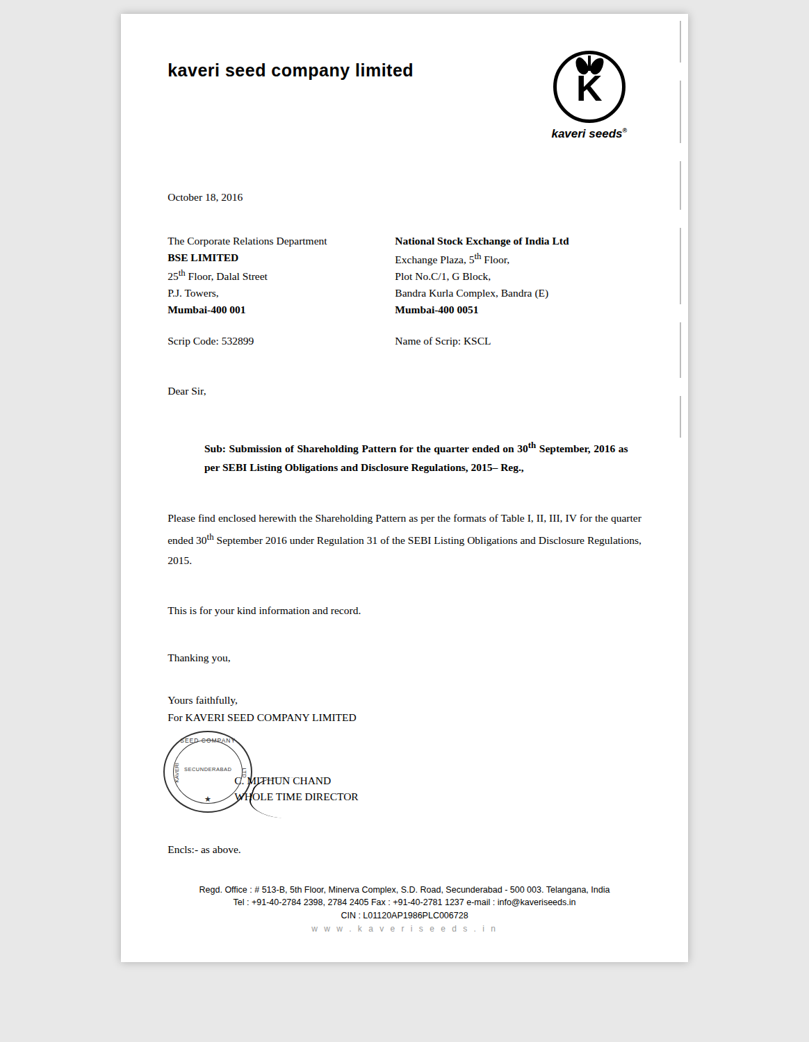kaveri seed company limited
K
kaveri seeds®
October 18, 2016
The Corporate Relations Department
BSE LIMITED
25th Floor, Dalal Street
P.J. Towers,
Mumbai-400 001
National Stock Exchange of India Ltd
Exchange Plaza, 5th Floor,
Plot No.C/1, G Block,
Bandra Kurla Complex, Bandra (E)
Mumbai-400 0051
Scrip Code: 532899
Name of Scrip: KSCL
Dear Sir,
Sub: Submission of Shareholding Pattern for the quarter ended on 30th September, 2016 as per SEBI Listing Obligations and Disclosure Regulations, 2015– Reg.,
Please find enclosed herewith the Shareholding Pattern as per the formats of Table I, II, III, IV for the quarter ended 30th September 2016 under Regulation 31 of the SEBI Listing Obligations and Disclosure Regulations, 2015.
This is for your kind information and record.
Thanking you,
Yours faithfully,
For KAVERI SEED COMPANY LIMITED
SEED COMPANY
KAVERI
LTD
SECUNDERABAD
★
 
C. MITHUN CHAND
WHOLE TIME DIRECTOR
Encls:- as above.
Regd. Office : # 513-B, 5th Floor, Minerva Complex, S.D. Road, Secunderabad - 500 003. Telangana, India
Tel : +91-40-2784 2398, 2784 2405 Fax : +91-40-2781 1237 e-mail : info@kaveriseeds.in
CIN : L01120AP1986PLC006728
w w w . k a v e r i s e e d s . i n